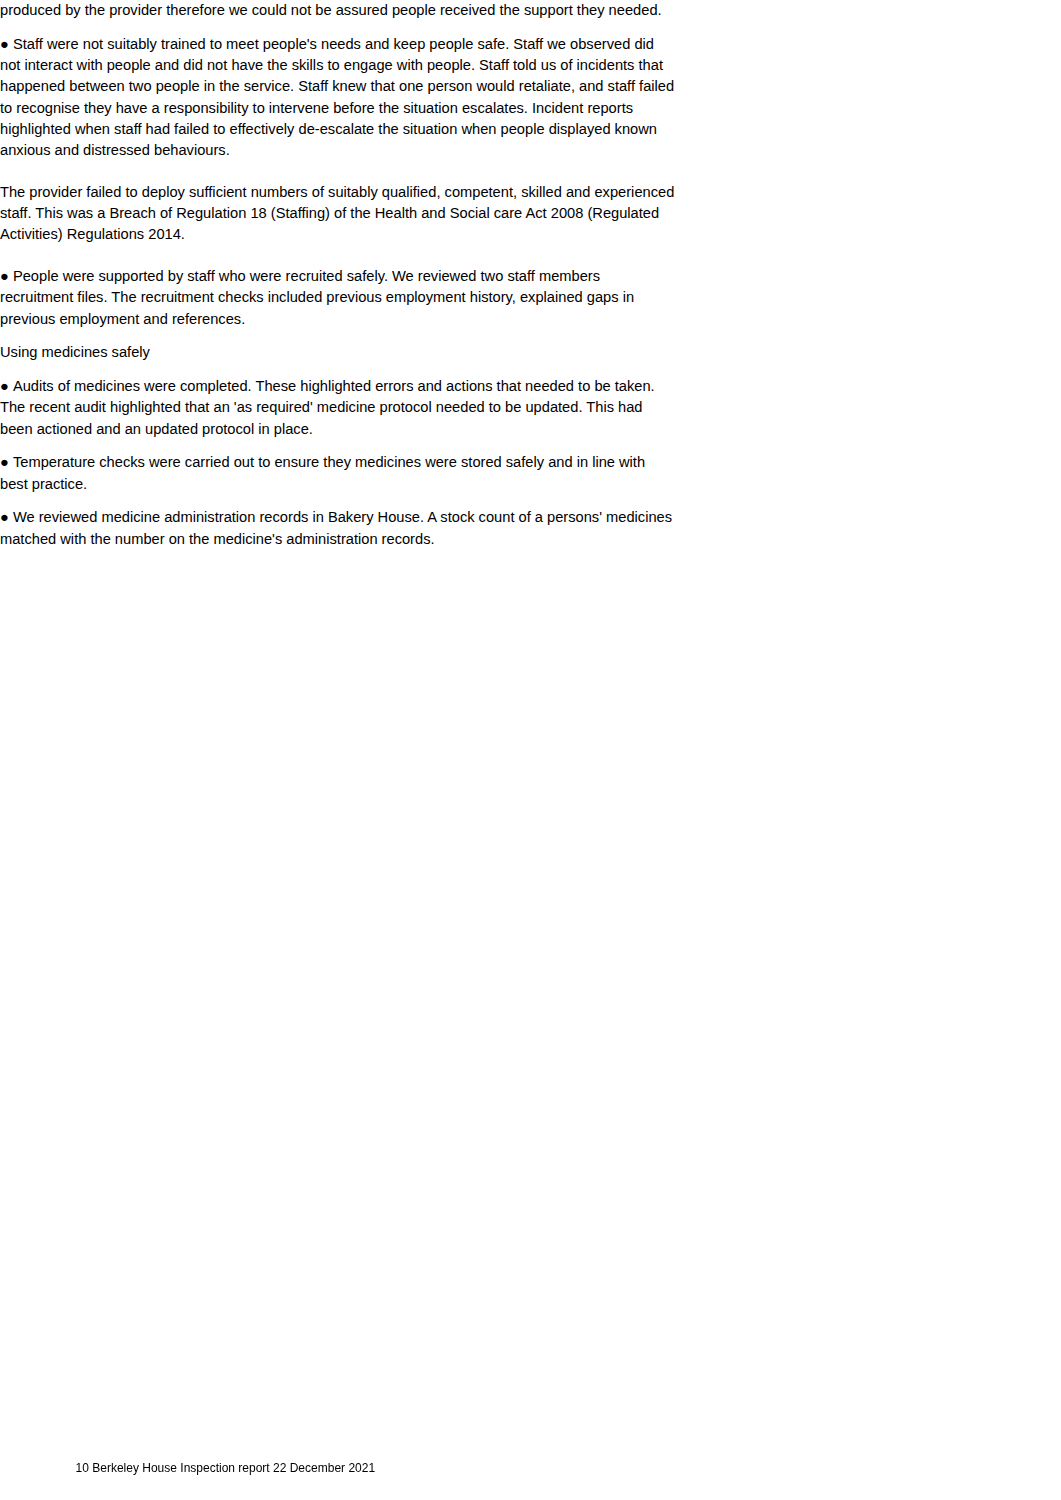produced by the provider therefore we could not be assured people received the support they needed.
Staff were not suitably trained to meet people's needs and keep people safe. Staff we observed did not interact with people and did not have the skills to engage with people. Staff told us of incidents that happened between two people in the service. Staff knew that one person would retaliate, and staff failed to recognise they have a responsibility to intervene before the situation escalates. Incident reports highlighted when staff had failed to effectively de-escalate the situation when people displayed known anxious and distressed behaviours.
The provider failed to deploy sufficient numbers of suitably qualified, competent, skilled and experienced staff. This was a Breach of Regulation 18 (Staffing) of the Health and Social care Act 2008 (Regulated Activities) Regulations 2014.
People were supported by staff who were recruited safely. We reviewed two staff members recruitment files. The recruitment checks included previous employment history, explained gaps in previous employment and references.
Using medicines safely
Audits of medicines were completed. These highlighted errors and actions that needed to be taken. The recent audit highlighted that an 'as required' medicine protocol needed to be updated. This had been actioned and an updated protocol in place.
Temperature checks were carried out to ensure they medicines were stored safely and in line with best practice.
We reviewed medicine administration records in Bakery House. A stock count of a persons' medicines matched with the number on the medicine's administration records.
10 Berkeley House Inspection report 22 December 2021